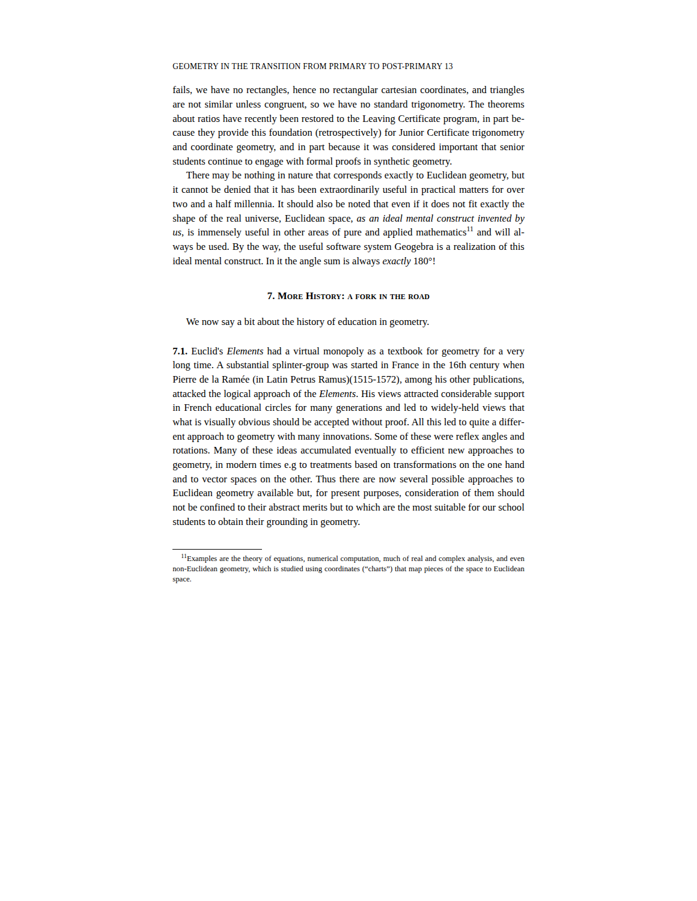GEOMETRY IN THE TRANSITION FROM PRIMARY TO POST-PRIMARY 13
fails, we have no rectangles, hence no rectangular cartesian coordinates, and triangles are not similar unless congruent, so we have no standard trigonometry. The theorems about ratios have recently been restored to the Leaving Certificate program, in part because they provide this foundation (retrospectively) for Junior Certificate trigonometry and coordinate geometry, and in part because it was considered important that senior students continue to engage with formal proofs in synthetic geometry.
There may be nothing in nature that corresponds exactly to Euclidean geometry, but it cannot be denied that it has been extraordinarily useful in practical matters for over two and a half millennia. It should also be noted that even if it does not fit exactly the shape of the real universe, Euclidean space, as an ideal mental construct invented by us, is immensely useful in other areas of pure and applied mathematics11 and will always be used. By the way, the useful software system Geogebra is a realization of this ideal mental construct. In it the angle sum is always exactly 180°!
7. More History: a fork in the road
We now say a bit about the history of education in geometry.
7.1. Euclid's Elements had a virtual monopoly as a textbook for geometry for a very long time. A substantial splinter-group was started in France in the 16th century when Pierre de la Ramée (in Latin Petrus Ramus)(1515-1572), among his other publications, attacked the logical approach of the Elements. His views attracted considerable support in French educational circles for many generations and led to widely-held views that what is visually obvious should be accepted without proof. All this led to quite a different approach to geometry with many innovations. Some of these were reflex angles and rotations. Many of these ideas accumulated eventually to efficient new approaches to geometry, in modern times e.g to treatments based on transformations on the one hand and to vector spaces on the other. Thus there are now several possible approaches to Euclidean geometry available but, for present purposes, consideration of them should not be confined to their abstract merits but to which are the most suitable for our school students to obtain their grounding in geometry.
11Examples are the theory of equations, numerical computation, much of real and complex analysis, and even non-Euclidean geometry, which is studied using coordinates (“charts”) that map pieces of the space to Euclidean space.